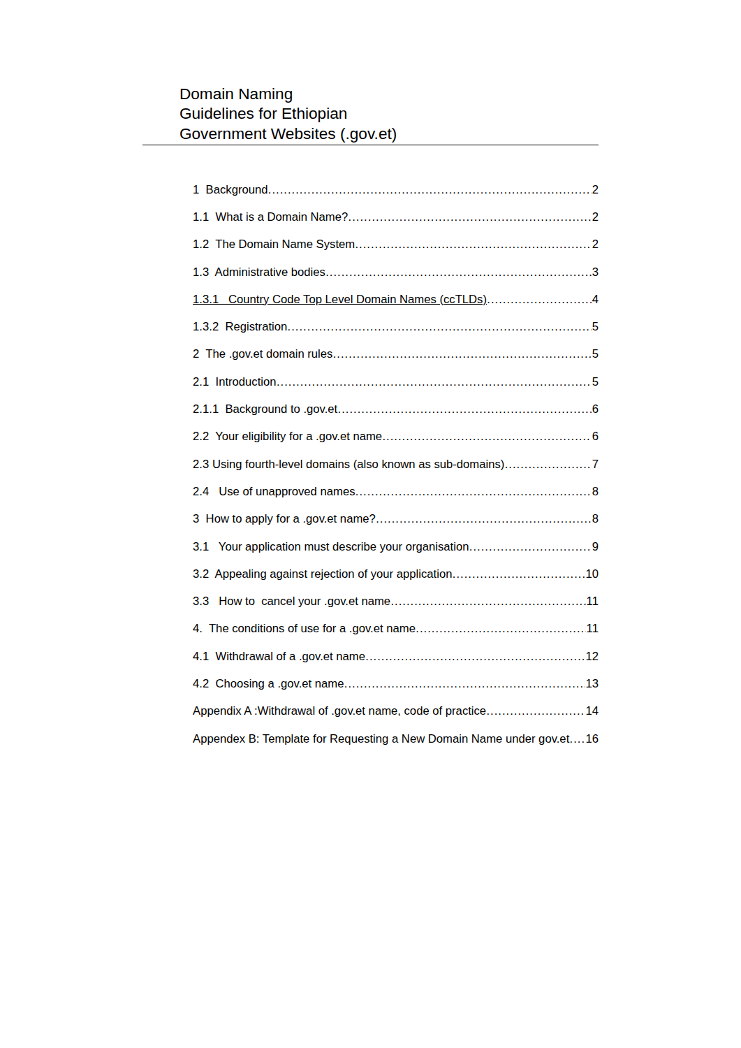Domain Naming
Guidelines for Ethiopian
Government Websites (.gov.et)
1 Background .................................................................................................................. 2
1.1 What is a Domain Name? ................................................................................................. 2
1.2 The Domain Name System ............................................................................................... 2
1.3 Administrative bodies ....................................................................................................... 3
1.3.1 Country Code Top Level Domain Names (ccTLDs) ....................................... 4
1.3.2 Registration .................................................................................................. 5
2 The .gov.et domain rules ............................................................................................. 5
2.1 Introduction ......................................................................................................... 5
2.1.1 Background to .gov.et ................................................................................. 6
2.2 Your eligibility for a .gov.et name ......................................................................... 6
2.3 Using fourth-level domains (also known as sub-domains) ...................................... 7
2.4 Use of unapproved names .................................................................................. 8
3 How to apply for a .gov.et name? .............................................................................. 8
3.1 Your application must describe your organisation ............................................... 9
3.2 Appealing against rejection of your application ................................................... 10
3.3 How to cancel your .gov.et name ....................................................................... 11
4. The conditions of use for a .gov.et name .................................................................. 11
4.1 Withdrawal of a .gov.et name ............................................................................. 12
4.2 Choosing a .gov.et name ................................................................................... 13
Appendix A :Withdrawal of .gov.et name, code of practice ........................................... 14
Appendex B: Template for Requesting a New Domain Name under gov.et ................... 16